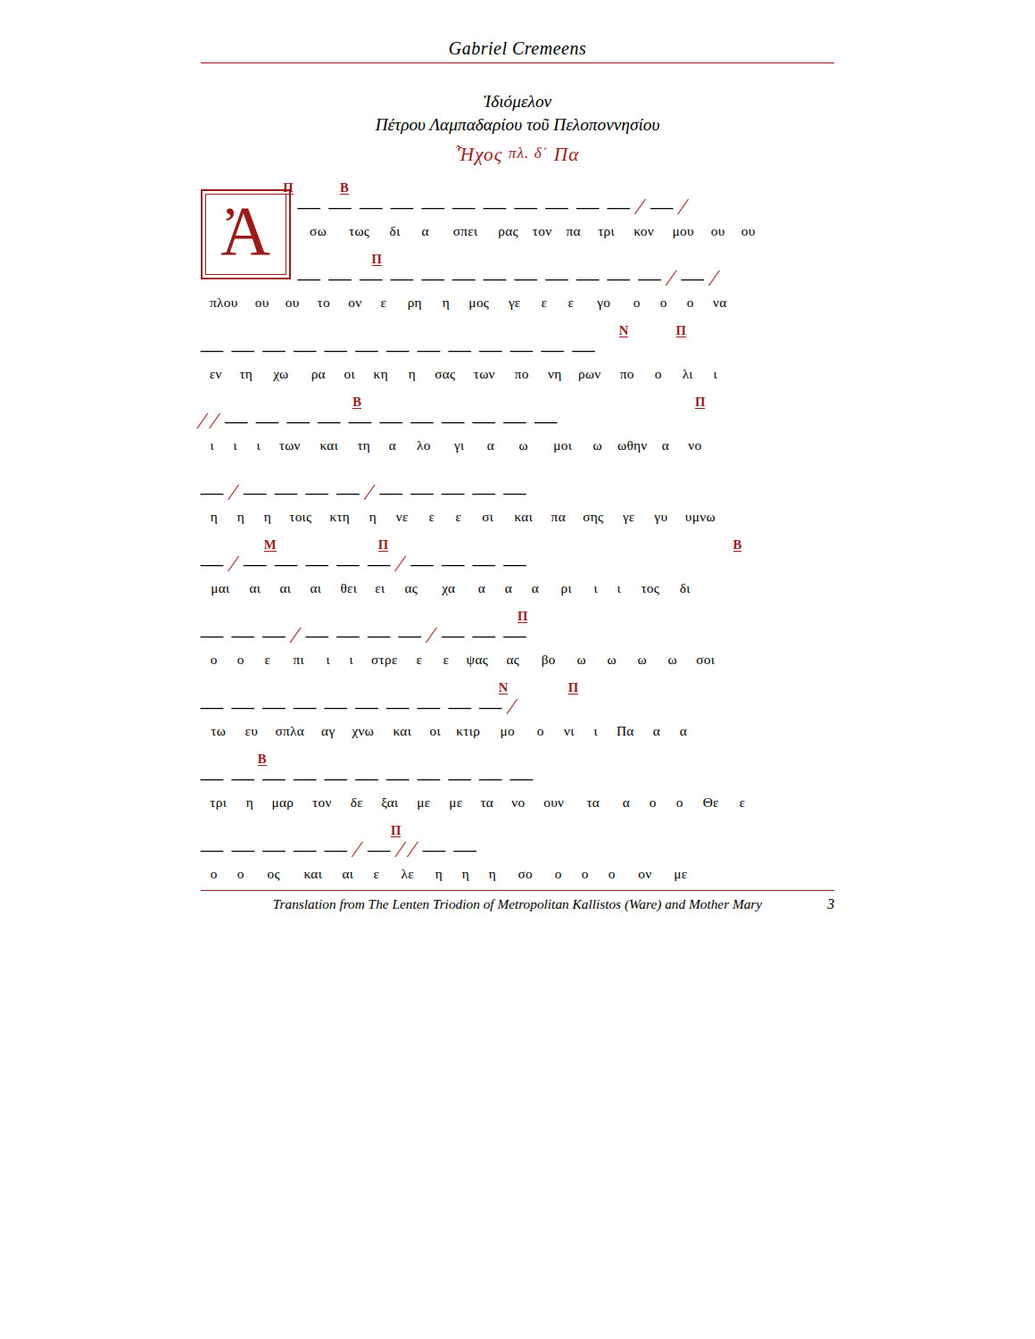Gabriel Cremeens
Ἰδιόμελον
Πέτρου Λαμπαδαρίου τοῦ Πελοποννησίου
Ἦχος πλ. δ΄ Πα
Π Β
Ἀ
— — — — — — — — — — — ⁄ — ⁄
σω τως δι ασπει ρας τον πα τρι κον μου ου ου
Π
— — — — — — — — — — — — ⁄ — ⁄
πλου ου ου το ον ερη ημος γε εεγο οοονα
Ν Π
— — — — — — — — — — — — —
εν τη χω ρα οι κη ησας των πο νη ρων πο ολι ι
Β Π
⁄ ⁄ — — — — — — — — — — —
ιιιτων και τη αλο γι αωμοι ωωθην ανο
— ⁄ — — — — ⁄ — — — — —
ηηητοις κτη ηνε εεσι και πα σης γε γυ υμνω
Μ Π Β
— ⁄ — — — — — ⁄ — — — —
μαι αι αι αι θει ει ας χα αααρι ιιτος δι
Π
— — — ⁄ — — — — ⁄ — — —
οοεπι ιιστρε εεψας ας βο ωωωωσοι
Ν Π
— — — — — — — — — — ⁄
τω ευ σπλα αγ χνω και οι κτιρ μο ονι ιΠα αα
Β
— — — — — — — — — — —
τρι ημαρ τον δε ξαι με με τα νο ουν τα αοοΘε ε
Π
— — — — — ⁄ — ⁄ ⁄ — —
οοος και αι ελε ηηησο οοοον με
Translation from The Lenten Triodion of Metropolitan Kallistos (Ware) and Mother Mary 3